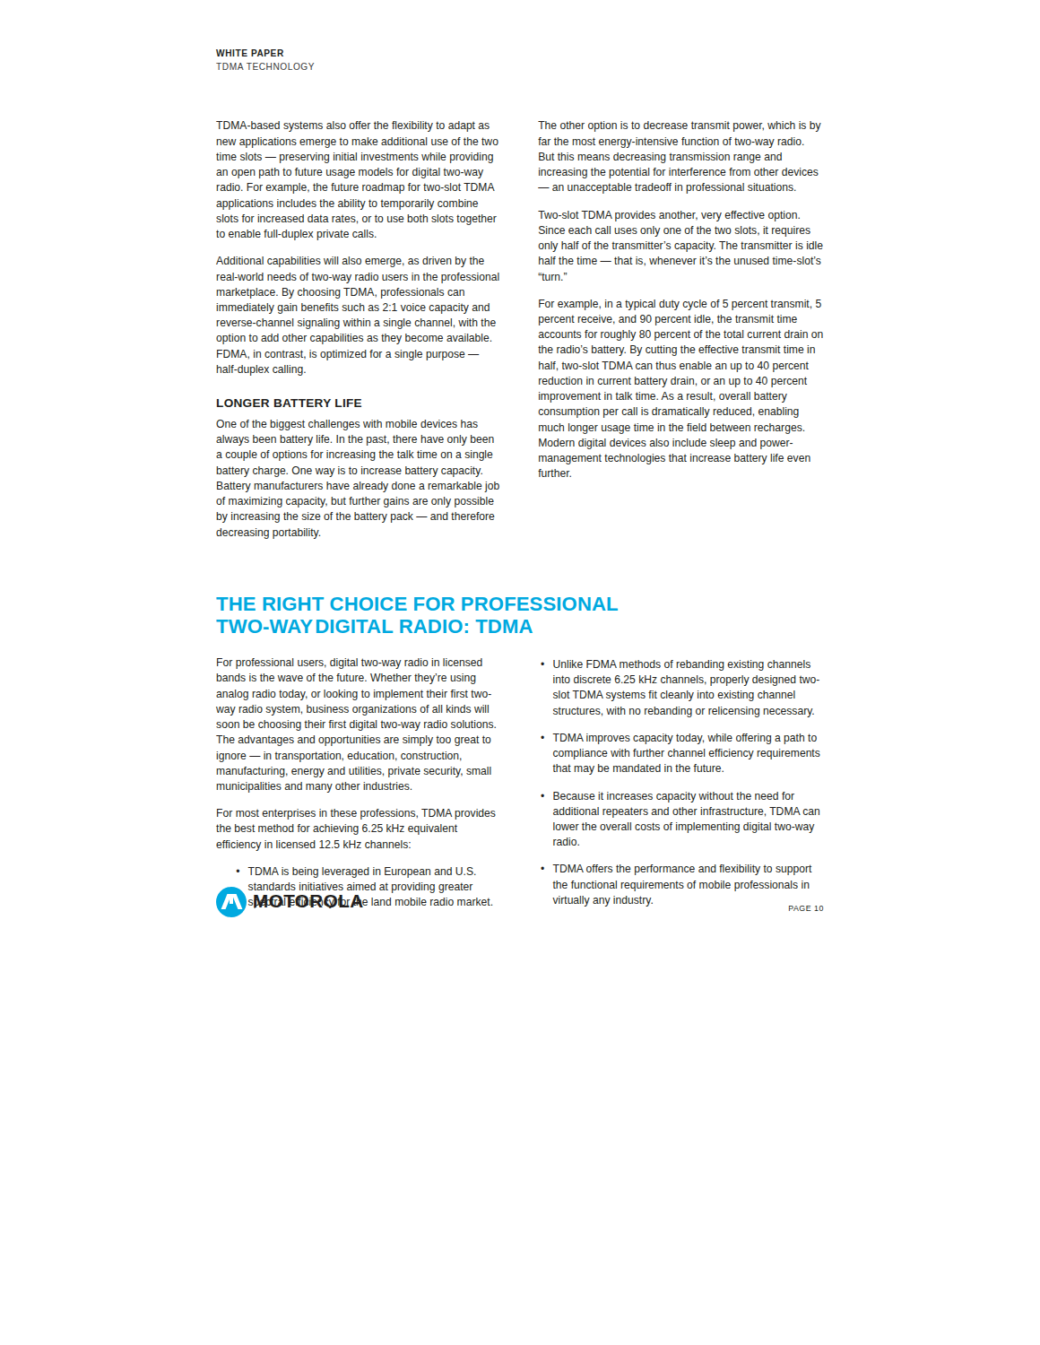WHITE PAPER
TDMA TECHNOLOGY
TDMA-based systems also offer the flexibility to adapt as new applications emerge to make additional use of the two time slots — preserving initial investments while providing an open path to future usage models for digital two-way radio. For example, the future roadmap for two-slot TDMA applications includes the ability to temporarily combine slots for increased data rates, or to use both slots together to enable full-duplex private calls.
Additional capabilities will also emerge, as driven by the real-world needs of two-way radio users in the professional marketplace. By choosing TDMA, professionals can immediately gain benefits such as 2:1 voice capacity and reverse-channel signaling within a single channel, with the option to add other capabilities as they become available. FDMA, in contrast, is optimized for a single purpose — half-duplex calling.
Longer Battery Life
One of the biggest challenges with mobile devices has always been battery life. In the past, there have only been a couple of options for increasing the talk time on a single battery charge. One way is to increase battery capacity. Battery manufacturers have already done a remarkable job of maximizing capacity, but further gains are only possible by increasing the size of the battery pack — and therefore decreasing portability.
The other option is to decrease transmit power, which is by far the most energy-intensive function of two-way radio. But this means decreasing transmission range and increasing the potential for interference from other devices — an unacceptable tradeoff in professional situations.
Two-slot TDMA provides another, very effective option. Since each call uses only one of the two slots, it requires only half of the transmitter’s capacity. The transmitter is idle half the time — that is, whenever it’s the unused time-slot’s “turn.”
For example, in a typical duty cycle of 5 percent transmit, 5 percent receive, and 90 percent idle, the transmit time accounts for roughly 80 percent of the total current drain on the radio’s battery. By cutting the effective transmit time in half, two-slot TDMA can thus enable an up to 40 percent reduction in current battery drain, or an up to 40 percent improvement in talk time. As a result, overall battery consumption per call is dramatically reduced, enabling much longer usage time in the field between recharges. Modern digital devices also include sleep and power-management technologies that increase battery life even further.
The Right Choice for Professional
Two-Way Digital Radio: TDMA
For professional users, digital two-way radio in licensed bands is the wave of the future. Whether they’re using analog radio today, or looking to implement their first two-way radio system, business organizations of all kinds will soon be choosing their first digital two-way radio solutions. The advantages and opportunities are simply too great to ignore — in transportation, education, construction, manufacturing, energy and utilities, private security, small municipalities and many other industries.
For most enterprises in these professions, TDMA provides the best method for achieving 6.25 kHz equivalent efficiency in licensed 12.5 kHz channels:
TDMA is being leveraged in European and U.S. standards initiatives aimed at providing greater spectral efficiency for the land mobile radio market.
Unlike FDMA methods of rebanding existing channels into discrete 6.25 kHz channels, properly designed two-slot TDMA systems fit cleanly into existing channel structures, with no rebanding or relicensing necessary.
TDMA improves capacity today, while offering a path to compliance with further channel efficiency requirements that may be mandated in the future.
Because it increases capacity without the need for additional repeaters and other infrastructure, TDMA can lower the overall costs of implementing digital two-way radio.
TDMA offers the performance and flexibility to support the functional requirements of mobile professionals in virtually any industry.
MOTOROLA
PAGE 10